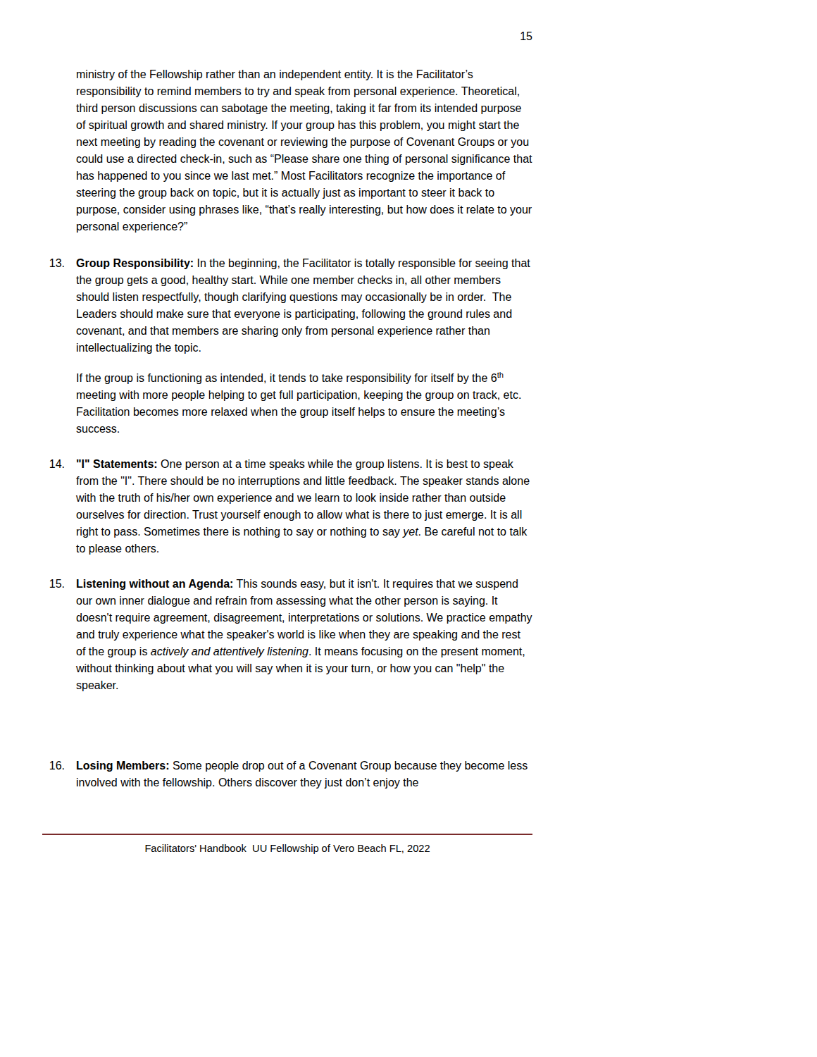15
ministry of the Fellowship rather than an independent entity. It is the Facilitator’s responsibility to remind members to try and speak from personal experience. Theoretical, third person discussions can sabotage the meeting, taking it far from its intended purpose of spiritual growth and shared ministry. If your group has this problem, you might start the next meeting by reading the covenant or reviewing the purpose of Covenant Groups or you could use a directed check-in, such as “Please share one thing of personal significance that has happened to you since we last met.” Most Facilitators recognize the importance of steering the group back on topic, but it is actually just as important to steer it back to purpose, consider using phrases like, “that’s really interesting, but how does it relate to your personal experience?”
13. Group Responsibility: In the beginning, the Facilitator is totally responsible for seeing that the group gets a good, healthy start. While one member checks in, all other members should listen respectfully, though clarifying questions may occasionally be in order. The Leaders should make sure that everyone is participating, following the ground rules and covenant, and that members are sharing only from personal experience rather than intellectualizing the topic.
If the group is functioning as intended, it tends to take responsibility for itself by the 6th meeting with more people helping to get full participation, keeping the group on track, etc. Facilitation becomes more relaxed when the group itself helps to ensure the meeting’s success.
14. "I" Statements: One person at a time speaks while the group listens. It is best to speak from the "I". There should be no interruptions and little feedback. The speaker stands alone with the truth of his/her own experience and we learn to look inside rather than outside ourselves for direction. Trust yourself enough to allow what is there to just emerge. It is all right to pass. Sometimes there is nothing to say or nothing to say yet. Be careful not to talk to please others.
15. Listening without an Agenda: This sounds easy, but it isn't. It requires that we suspend our own inner dialogue and refrain from assessing what the other person is saying. It doesn't require agreement, disagreement, interpretations or solutions. We practice empathy and truly experience what the speaker's world is like when they are speaking and the rest of the group is actively and attentively listening. It means focusing on the present moment, without thinking about what you will say when it is your turn, or how you can "help" the speaker.
16. Losing Members: Some people drop out of a Covenant Group because they become less involved with the fellowship. Others discover they just don’t enjoy the
Facilitators' Handbook UU Fellowship of Vero Beach FL, 2022